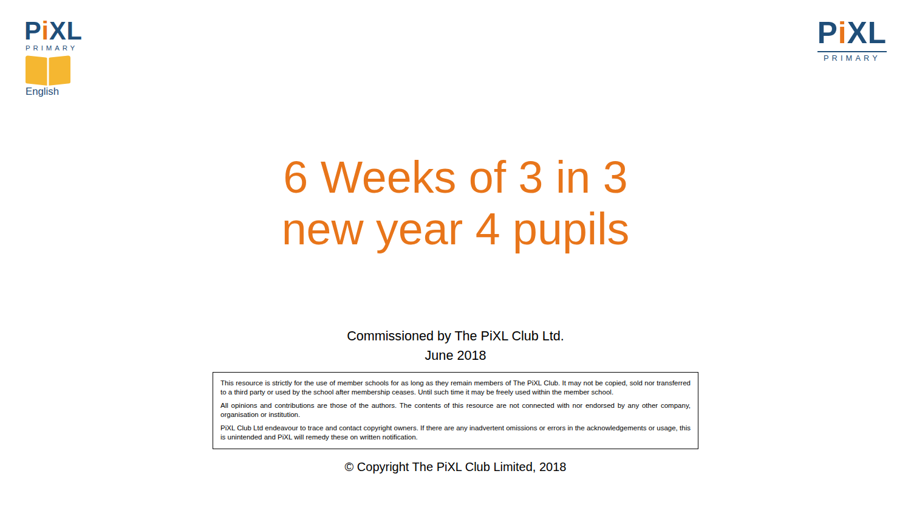Pi XL
PRIMARY
English
Pi XL
PRIMARY
6 Weeks of 3 in 3
new year 4 pupils
Commissioned by The PiXL Club Ltd.
June 2018
This resource is strictly for the use of member schools for as long as they remain members of The PiXL Club. It may not be copied, sold nor transferred to a third party or used by the school after membership ceases. Until such time it may be freely used within the member school.
All opinions and contributions are those of the authors. The contents of this resource are not connected with nor endorsed by any other company, organisation or institution.
PiXL Club Ltd endeavour to trace and contact copyright owners. If there are any inadvertent omissions or errors in the acknowledgements or usage, this is unintended and PiXL will remedy these on written notification.
© Copyright The PiXL Club Limited, 2018